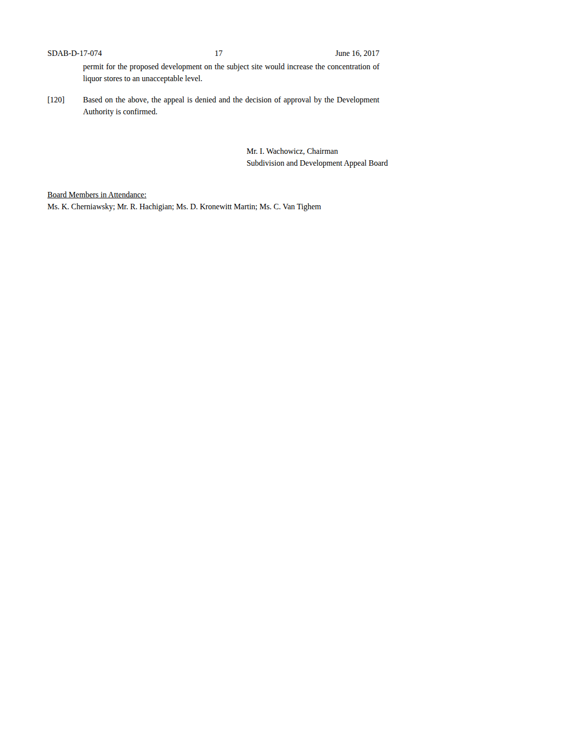SDAB-D-17-074
17
June 16, 2017
permit for the proposed development on the subject site would increase the concentration of liquor stores to an unacceptable level.
[120]
Based on the above, the appeal is denied and the decision of approval by the Development Authority is confirmed.
Mr. I. Wachowicz, Chairman
Subdivision and Development Appeal Board
Board Members in Attendance:
Ms. K. Cherniawsky; Mr. R. Hachigian; Ms. D. Kronewitt Martin; Ms. C. Van Tighem